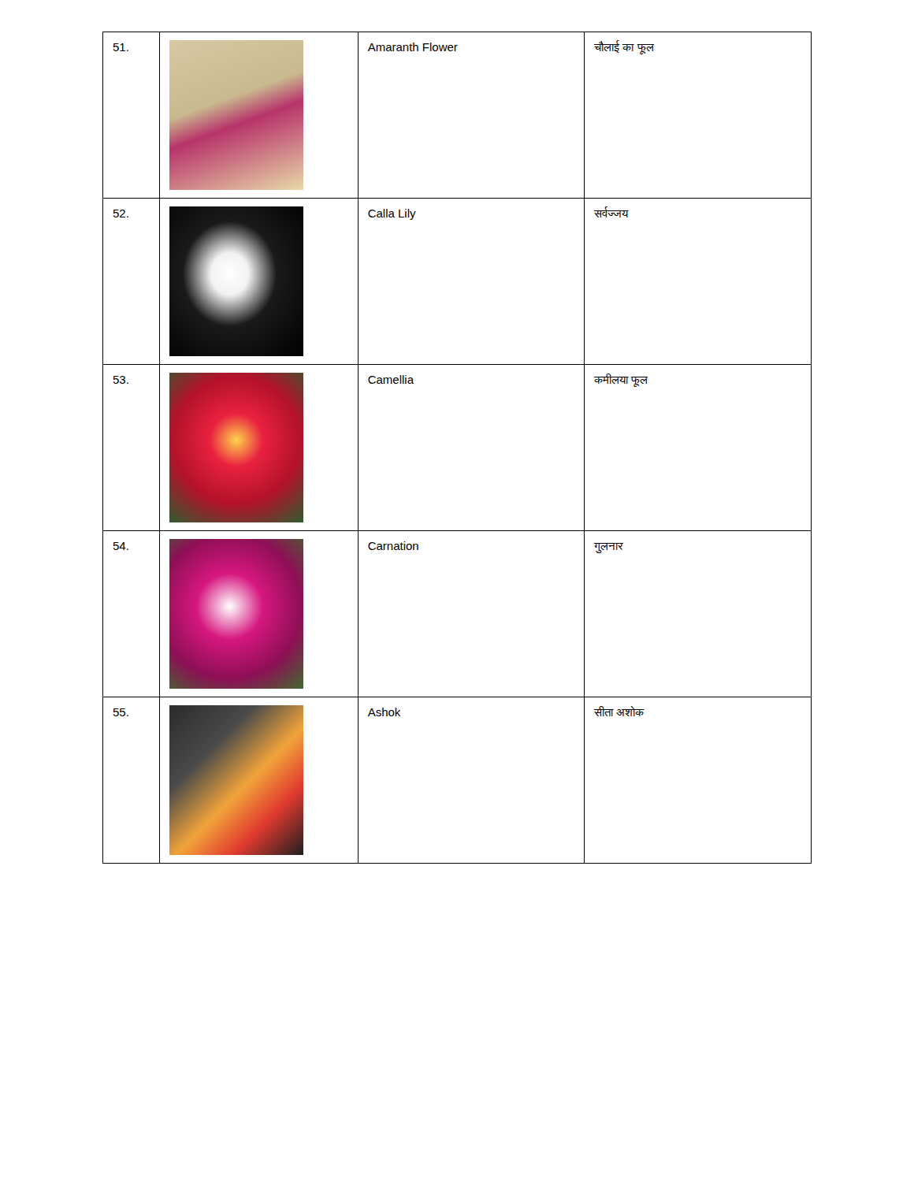| 51. | | Amaranth Flower | चौलाई का फूल |
| 52. | | Calla Lily | सर्वज्जय |
| 53. | | Camellia | कमीलया फूल |
| 54. | | Carnation | गुलनार |
| 55. | | Ashok | सीता अशोक |